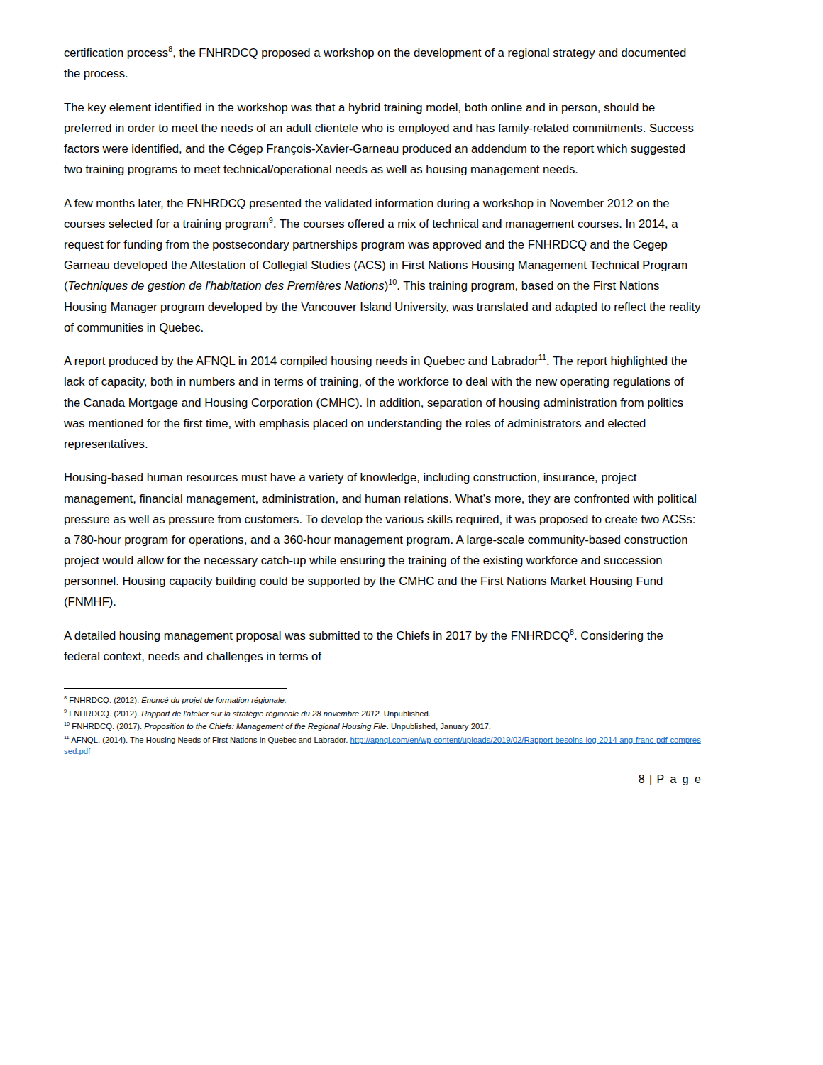certification process8, the FNHRDCQ proposed a workshop on the development of a regional strategy and documented the process.
The key element identified in the workshop was that a hybrid training model, both online and in person, should be preferred in order to meet the needs of an adult clientele who is employed and has family-related commitments. Success factors were identified, and the Cégep François-Xavier-Garneau produced an addendum to the report which suggested two training programs to meet technical/operational needs as well as housing management needs.
A few months later, the FNHRDCQ presented the validated information during a workshop in November 2012 on the courses selected for a training program9. The courses offered a mix of technical and management courses. In 2014, a request for funding from the postsecondary partnerships program was approved and the FNHRDCQ and the Cegep Garneau developed the Attestation of Collegial Studies (ACS) in First Nations Housing Management Technical Program (Techniques de gestion de l'habitation des Premières Nations)10. This training program, based on the First Nations Housing Manager program developed by the Vancouver Island University, was translated and adapted to reflect the reality of communities in Quebec.
A report produced by the AFNQL in 2014 compiled housing needs in Quebec and Labrador11. The report highlighted the lack of capacity, both in numbers and in terms of training, of the workforce to deal with the new operating regulations of the Canada Mortgage and Housing Corporation (CMHC). In addition, separation of housing administration from politics was mentioned for the first time, with emphasis placed on understanding the roles of administrators and elected representatives.
Housing-based human resources must have a variety of knowledge, including construction, insurance, project management, financial management, administration, and human relations. What's more, they are confronted with political pressure as well as pressure from customers. To develop the various skills required, it was proposed to create two ACSs: a 780-hour program for operations, and a 360-hour management program. A large-scale community-based construction project would allow for the necessary catch-up while ensuring the training of the existing workforce and succession personnel. Housing capacity building could be supported by the CMHC and the First Nations Market Housing Fund (FNMHF).
A detailed housing management proposal was submitted to the Chiefs in 2017 by the FNHRDCQ8. Considering the federal context, needs and challenges in terms of
8 FNHRDCQ. (2012). Énoncé du projet de formation régionale.
9 FNHRDCQ. (2012). Rapport de l'atelier sur la stratégie régionale du 28 novembre 2012. Unpublished.
10 FNHRDCQ. (2017). Proposition to the Chiefs: Management of the Regional Housing File. Unpublished, January 2017.
11 AFNQL. (2014). The Housing Needs of First Nations in Quebec and Labrador. http://apnql.com/en/wp-content/uploads/2019/02/Rapport-besoins-log-2014-ang-franc-pdf-compressed.pdf
8 | P a g e